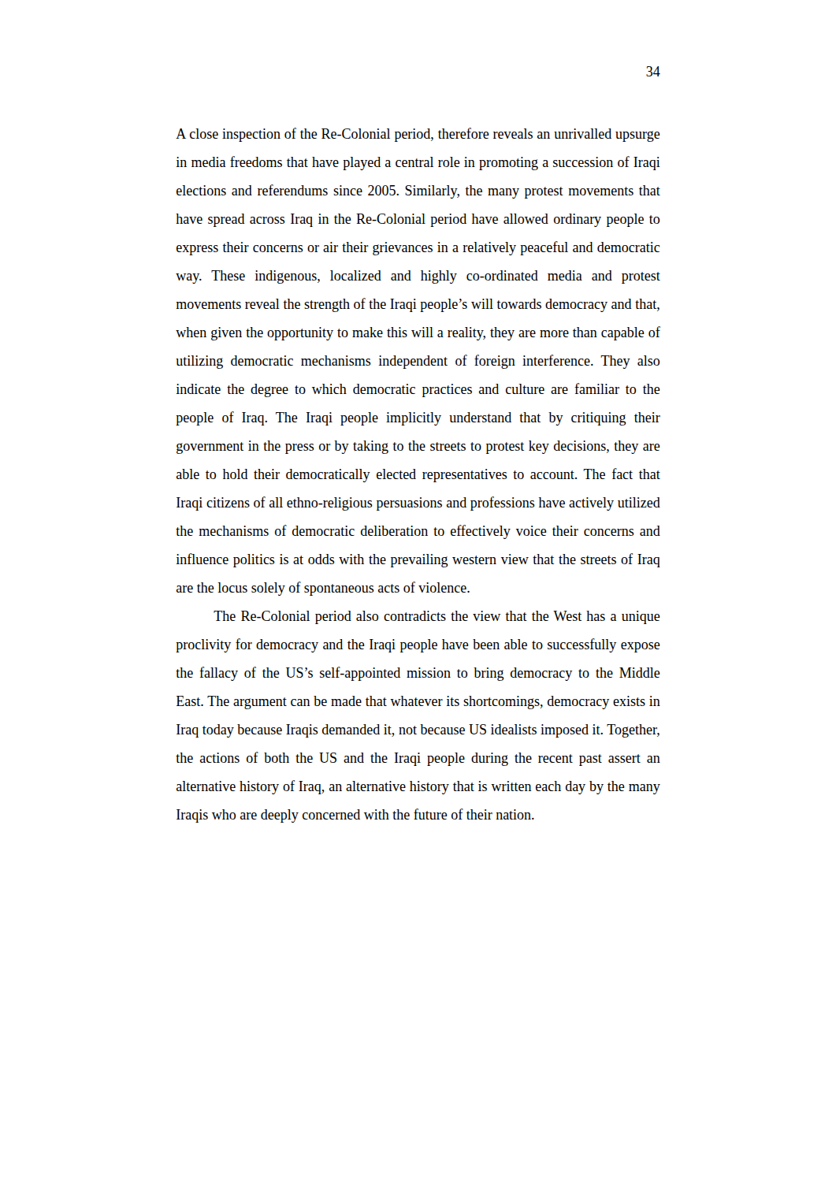34
A close inspection of the Re-Colonial period, therefore reveals an unrivalled upsurge in media freedoms that have played a central role in promoting a succession of Iraqi elections and referendums since 2005. Similarly, the many protest movements that have spread across Iraq in the Re-Colonial period have allowed ordinary people to express their concerns or air their grievances in a relatively peaceful and democratic way. These indigenous, localized and highly co-ordinated media and protest movements reveal the strength of the Iraqi people’s will towards democracy and that, when given the opportunity to make this will a reality, they are more than capable of utilizing democratic mechanisms independent of foreign interference. They also indicate the degree to which democratic practices and culture are familiar to the people of Iraq. The Iraqi people implicitly understand that by critiquing their government in the press or by taking to the streets to protest key decisions, they are able to hold their democratically elected representatives to account. The fact that Iraqi citizens of all ethno-religious persuasions and professions have actively utilized the mechanisms of democratic deliberation to effectively voice their concerns and influence politics is at odds with the prevailing western view that the streets of Iraq are the locus solely of spontaneous acts of violence.
The Re-Colonial period also contradicts the view that the West has a unique proclivity for democracy and the Iraqi people have been able to successfully expose the fallacy of the US’s self-appointed mission to bring democracy to the Middle East. The argument can be made that whatever its shortcomings, democracy exists in Iraq today because Iraqis demanded it, not because US idealists imposed it. Together, the actions of both the US and the Iraqi people during the recent past assert an alternative history of Iraq, an alternative history that is written each day by the many Iraqis who are deeply concerned with the future of their nation.